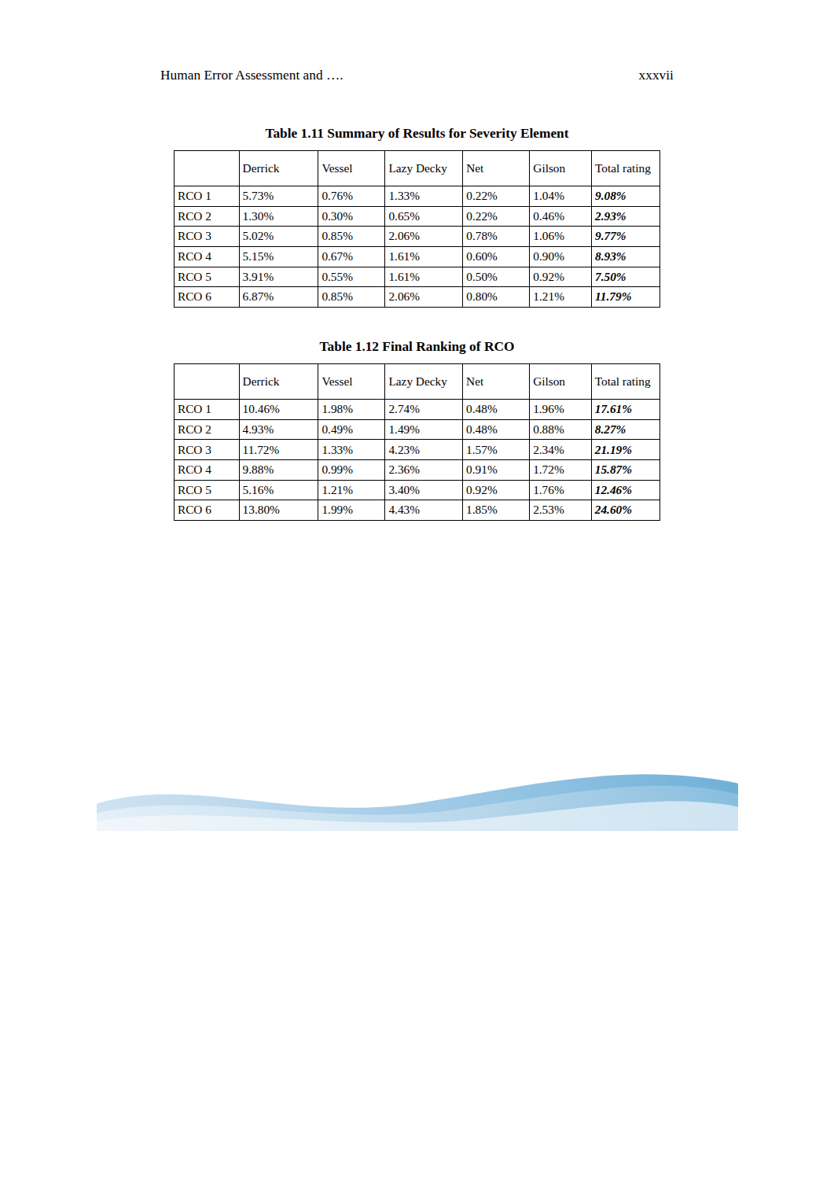Human Error Assessment and …. xxxvii
Table 1.11 Summary of Results for Severity Element
| | Derrick | Vessel | Lazy Decky | Net | Gilson | Total rating |
| --- | --- | --- | --- | --- | --- | --- |
| RCO 1 | 5.73% | 0.76% | 1.33% | 0.22% | 1.04% | 9.08% |
| RCO 2 | 1.30% | 0.30% | 0.65% | 0.22% | 0.46% | 2.93% |
| RCO 3 | 5.02% | 0.85% | 2.06% | 0.78% | 1.06% | 9.77% |
| RCO 4 | 5.15% | 0.67% | 1.61% | 0.60% | 0.90% | 8.93% |
| RCO 5 | 3.91% | 0.55% | 1.61% | 0.50% | 0.92% | 7.50% |
| RCO 6 | 6.87% | 0.85% | 2.06% | 0.80% | 1.21% | 11.79% |
Table 1.12 Final Ranking of RCO
| | Derrick | Vessel | Lazy Decky | Net | Gilson | Total rating |
| --- | --- | --- | --- | --- | --- | --- |
| RCO 1 | 10.46% | 1.98% | 2.74% | 0.48% | 1.96% | 17.61% |
| RCO 2 | 4.93% | 0.49% | 1.49% | 0.48% | 0.88% | 8.27% |
| RCO 3 | 11.72% | 1.33% | 4.23% | 1.57% | 2.34% | 21.19% |
| RCO 4 | 9.88% | 0.99% | 2.36% | 0.91% | 1.72% | 15.87% |
| RCO 5 | 5.16% | 1.21% | 3.40% | 0.92% | 1.76% | 12.46% |
| RCO 6 | 13.80% | 1.99% | 4.43% | 1.85% | 2.53% | 24.60% |